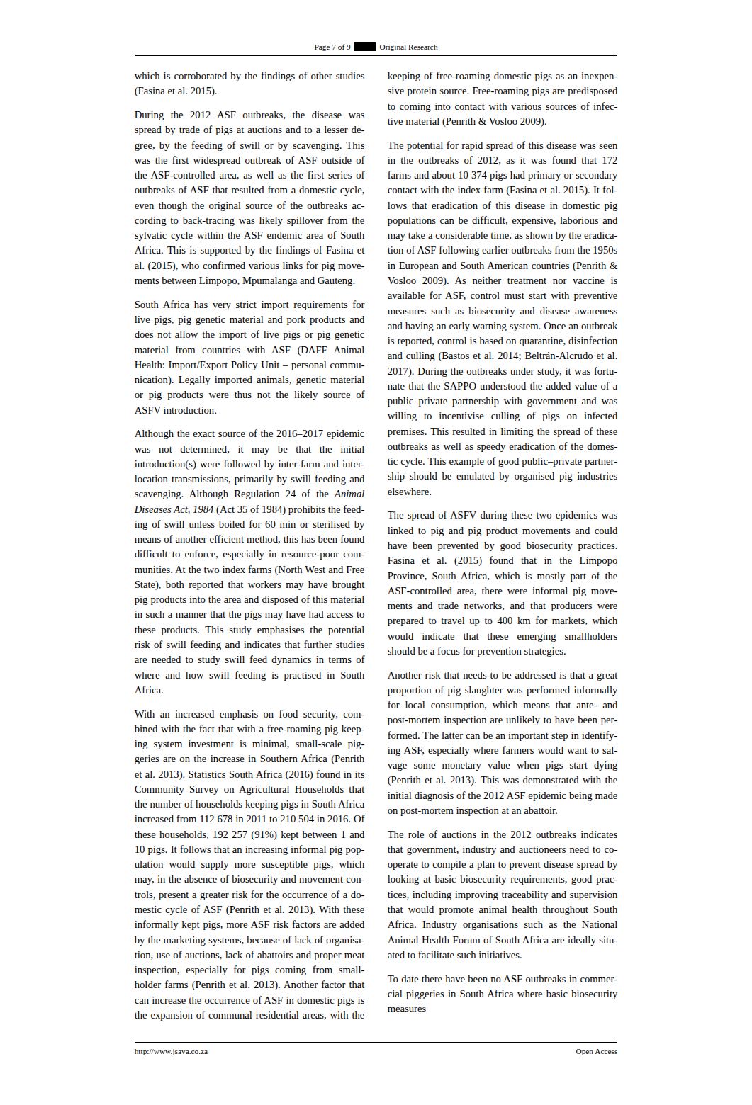Page 7 of 9 Original Research
which is corroborated by the findings of other studies (Fasina et al. 2015).
During the 2012 ASF outbreaks, the disease was spread by trade of pigs at auctions and to a lesser degree, by the feeding of swill or by scavenging. This was the first widespread outbreak of ASF outside of the ASF-controlled area, as well as the first series of outbreaks of ASF that resulted from a domestic cycle, even though the original source of the outbreaks according to back-tracing was likely spillover from the sylvatic cycle within the ASF endemic area of South Africa. This is supported by the findings of Fasina et al. (2015), who confirmed various links for pig movements between Limpopo, Mpumalanga and Gauteng.
South Africa has very strict import requirements for live pigs, pig genetic material and pork products and does not allow the import of live pigs or pig genetic material from countries with ASF (DAFF Animal Health: Import/Export Policy Unit – personal communication). Legally imported animals, genetic material or pig products were thus not the likely source of ASFV introduction.
Although the exact source of the 2016–2017 epidemic was not determined, it may be that the initial introduction(s) were followed by inter-farm and inter-location transmissions, primarily by swill feeding and scavenging. Although Regulation 24 of the Animal Diseases Act, 1984 (Act 35 of 1984) prohibits the feeding of swill unless boiled for 60 min or sterilised by means of another efficient method, this has been found difficult to enforce, especially in resource-poor communities. At the two index farms (North West and Free State), both reported that workers may have brought pig products into the area and disposed of this material in such a manner that the pigs may have had access to these products. This study emphasises the potential risk of swill feeding and indicates that further studies are needed to study swill feed dynamics in terms of where and how swill feeding is practised in South Africa.
With an increased emphasis on food security, combined with the fact that with a free-roaming pig keeping system investment is minimal, small-scale piggeries are on the increase in Southern Africa (Penrith et al. 2013). Statistics South Africa (2016) found in its Community Survey on Agricultural Households that the number of households keeping pigs in South Africa increased from 112 678 in 2011 to 210 504 in 2016. Of these households, 192 257 (91%) kept between 1 and 10 pigs. It follows that an increasing informal pig population would supply more susceptible pigs, which may, in the absence of biosecurity and movement controls, present a greater risk for the occurrence of a domestic cycle of ASF (Penrith et al. 2013). With these informally kept pigs, more ASF risk factors are added by the marketing systems, because of lack of organisation, use of auctions, lack of abattoirs and proper meat inspection, especially for pigs coming from smallholder farms (Penrith et al. 2013). Another factor that can increase the occurrence of ASF in domestic pigs is the expansion of communal residential areas, with the keeping of free-roaming domestic pigs as an inexpensive protein source. Free-roaming pigs are predisposed to coming into contact with various sources of infective material (Penrith & Vosloo 2009).
The potential for rapid spread of this disease was seen in the outbreaks of 2012, as it was found that 172 farms and about 10 374 pigs had primary or secondary contact with the index farm (Fasina et al. 2015). It follows that eradication of this disease in domestic pig populations can be difficult, expensive, laborious and may take a considerable time, as shown by the eradication of ASF following earlier outbreaks from the 1950s in European and South American countries (Penrith & Vosloo 2009). As neither treatment nor vaccine is available for ASF, control must start with preventive measures such as biosecurity and disease awareness and having an early warning system. Once an outbreak is reported, control is based on quarantine, disinfection and culling (Bastos et al. 2014; Beltrán-Alcrudo et al. 2017). During the outbreaks under study, it was fortunate that the SAPPO understood the added value of a public–private partnership with government and was willing to incentivise culling of pigs on infected premises. This resulted in limiting the spread of these outbreaks as well as speedy eradication of the domestic cycle. This example of good public–private partnership should be emulated by organised pig industries elsewhere.
The spread of ASFV during these two epidemics was linked to pig and pig product movements and could have been prevented by good biosecurity practices. Fasina et al. (2015) found that in the Limpopo Province, South Africa, which is mostly part of the ASF-controlled area, there were informal pig movements and trade networks, and that producers were prepared to travel up to 400 km for markets, which would indicate that these emerging smallholders should be a focus for prevention strategies.
Another risk that needs to be addressed is that a great proportion of pig slaughter was performed informally for local consumption, which means that ante- and post-mortem inspection are unlikely to have been performed. The latter can be an important step in identifying ASF, especially where farmers would want to salvage some monetary value when pigs start dying (Penrith et al. 2013). This was demonstrated with the initial diagnosis of the 2012 ASF epidemic being made on post-mortem inspection at an abattoir.
The role of auctions in the 2012 outbreaks indicates that government, industry and auctioneers need to cooperate to compile a plan to prevent disease spread by looking at basic biosecurity requirements, good practices, including improving traceability and supervision that would promote animal health throughout South Africa. Industry organisations such as the National Animal Health Forum of South Africa are ideally situated to facilitate such initiatives.
To date there have been no ASF outbreaks in commercial piggeries in South Africa where basic biosecurity measures
http://www.jsava.co.za Open Access